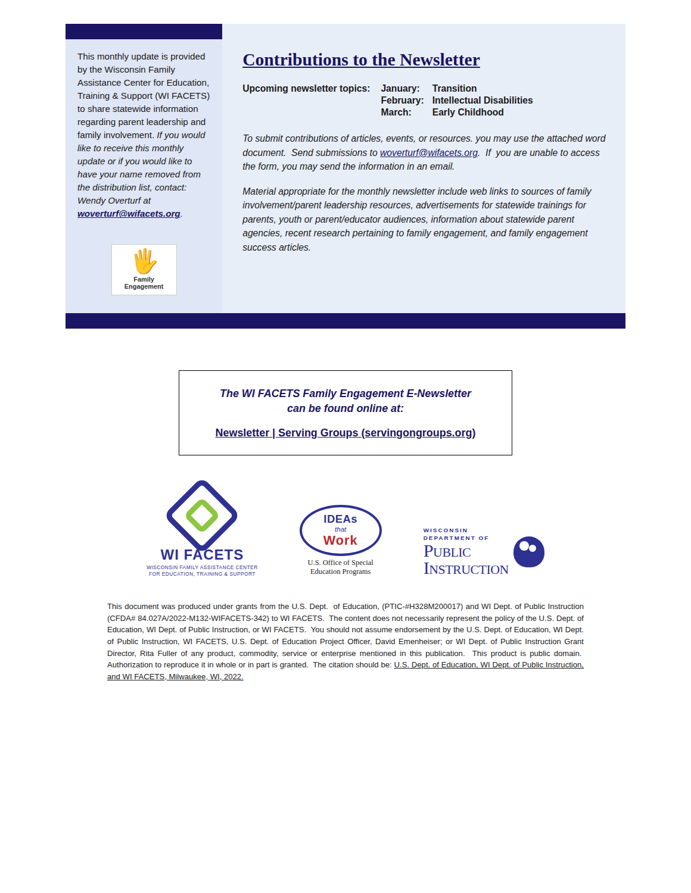This monthly update is provided by the Wisconsin Family Assistance Center for Education, Training & Support (WI FACETS) to share statewide information regarding parent leadership and family involvement. If you would like to receive this monthly update or if you would like to have your name removed from the distribution list, contact: Wendy Overturf at woverturf@wifacets.org.
🖐
Family
Engagement
Contributions to the Newsletter
| Upcoming newsletter topics: | January: | Transition |
| | February: | Intellectual Disabilities |
| | March: | Early Childhood |
To submit contributions of articles, events, or resources. you may use the attached word document. Send submissions to woverturf@wifacets.org. If you are unable to access the form, you may send the information in an email.
Material appropriate for the monthly newsletter include web links to sources of family involvement/parent leadership resources, advertisements for statewide trainings for parents, youth or parent/educator audiences, information about statewide parent agencies, recent research pertaining to family engagement, and family engagement success articles.
The WI FACETS Family Engagement E-Newsletter
can be found online at:
Newsletter | Serving Groups (servingongroups.org)
WI FACETS
Wisconsin Family Assistance Center
for Education, Training & Support
IDEAs
that
Work
U.S. Office of Special
Education Programs
WISCONSIN
DEPARTMENT OF
PUBLIC
INSTRUCTION
This document was produced under grants from the U.S. Dept. of Education, (PTIC-#H328M200017) and WI Dept. of Public Instruction (CFDA# 84.027A/2022-M132-WIFACETS-342) to WI FACETS. The content does not necessarily represent the policy of the U.S. Dept. of Education, WI Dept. of Public Instruction, or WI FACETS. You should not assume endorsement by the U.S. Dept. of Education, WI Dept. of Public Instruction, WI FACETS, U.S. Dept. of Education Project Officer, David Emenheiser; or WI Dept. of Public Instruction Grant Director, Rita Fuller of any product, commodity, service or enterprise mentioned in this publication. This product is public domain. Authorization to reproduce it in whole or in part is granted. The citation should be: U.S. Dept. of Education, WI Dept. of Public Instruction, and WI FACETS, Milwaukee, WI, 2022.